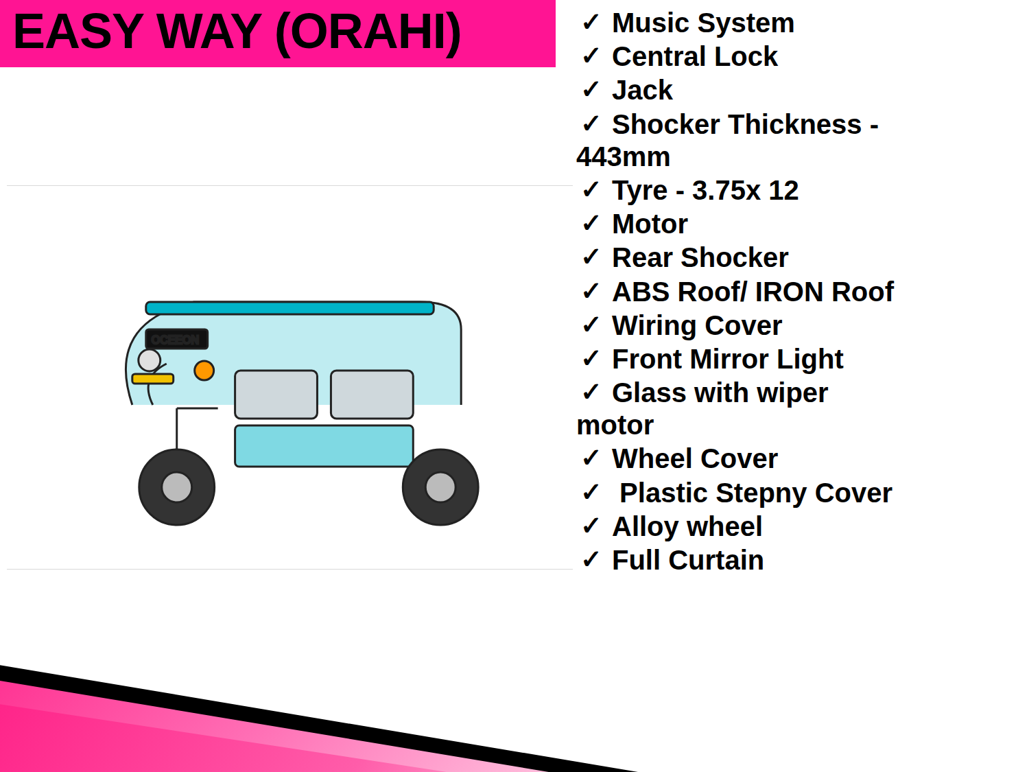EASY WAY (ORAHI)
Music System
Central Lock
Jack
Shocker Thickness -443mm
Tyre - 3.75x 12
Motor
Rear Shocker
ABS Roof/ IRON Roof
Wiring Cover
Front Mirror Light
Glass with wipermotor
Wheel Cover
Plastic Stepny Cover
Alloy wheel
Full Curtain